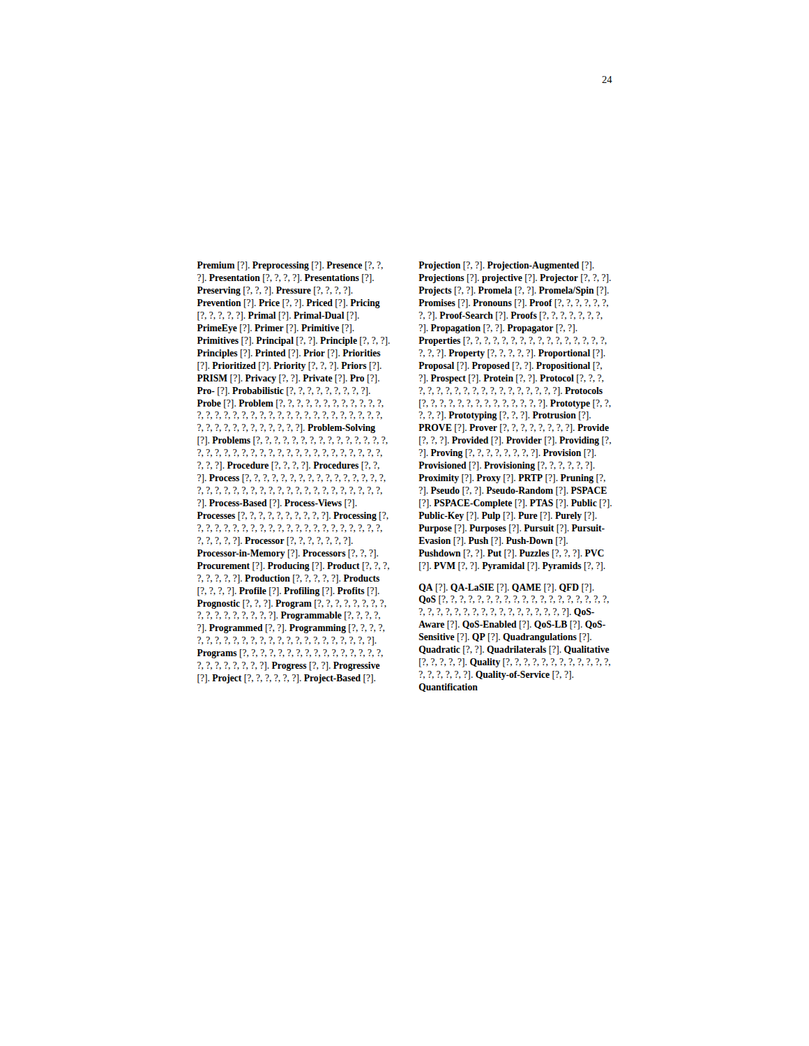24
Premium [?]. Preprocessing [?]. Presence [?, ?, ?]. Presentation [?, ?, ?, ?]. Presentations [?]. Preserving [?, ?, ?]. Pressure [?, ?, ?, ?]. Prevention [?]. Price [?, ?]. Priced [?]. Pricing [?, ?, ?, ?, ?]. Primal [?]. Primal-Dual [?]. PrimeEye [?]. Primer [?]. Primitive [?]. Primitives [?]. Principal [?, ?]. Principle [?, ?, ?]. Principles [?]. Printed [?]. Prior [?]. Priorities [?]. Prioritized [?]. Priority [?, ?, ?]. Priors [?]. PRISM [?]. Privacy [?, ?]. Private [?]. Pro [?]. Pro- [?]. Probabilistic [?, ?, ?, ?, ?, ?, ?, ?, ?]. Probe [?]. Problem [?, ?, ?, ?, ?, ?, ?, ?, ?, ?, ?, ?, ?, ?, ?, ?, ?, ?, ?, ?, ?, ?, ?, ?, ?, ?, ?, ?, ?, ?, ?, ?, ?, ?, ?, ?, ?, ?, ?, ?, ?, ?, ?, ?, ?]. Problem-Solving [?]. Problems [?, ?, ?, ?, ?, ?, ?, ?, ?, ?, ?, ?, ?, ?, ?, ?, ?, ?, ?, ?, ?, ?, ?, ?, ?, ?, ?, ?, ?, ?, ?, ?, ?, ?, ?, ?, ?, ?, ?]. Procedure [?, ?, ?, ?]. Procedures [?, ?, ?]. Process [?, ?, ?, ?, ?, ?, ?, ?, ?, ?, ?, ?, ?, ?, ?, ?, ?, ?, ?, ?, ?, ?, ?, ?, ?, ?, ?, ?, ?, ?, ?, ?, ?, ?, ?, ?, ?, ?]. Process-Based [?]. Process-Views [?]. Processes [?, ?, ?, ?, ?, ?, ?, ?, ?, ?]. Processing [?, ?, ?, ?, ?, ?, ?, ?, ?, ?, ?, ?, ?, ?, ?, ?, ?, ?, ?, ?, ?, ?, ?, ?, ?, ?, ?]. Processor [?, ?, ?, ?, ?, ?, ?]. Processor-in-Memory [?]. Processors [?, ?, ?]. Procurement [?]. Producing [?]. Product [?, ?, ?, ?, ?, ?, ?, ?]. Production [?, ?, ?, ?, ?]. Products [?, ?, ?, ?]. Profile [?]. Profiling [?]. Profits [?]. Prognostic [?, ?, ?]. Program [?, ?, ?, ?, ?, ?, ?, ?, ?, ?, ?, ?, ?, ?, ?, ?, ?]. Programmable [?, ?, ?, ?, ?]. Programmed [?, ?]. Programming [?, ?, ?, ?, ?, ?, ?, ?, ?, ?, ?, ?, ?, ?, ?, ?, ?, ?, ?, ?, ?, ?, ?, ?]. Programs [?, ?, ?, ?, ?, ?, ?, ?, ?, ?, ?, ?, ?, ?, ?, ?, ?, ?, ?, ?, ?, ?, ?, ?]. Progress [?, ?]. Progressive [?]. Project [?, ?, ?, ?, ?, ?]. Project-Based [?]. Projection [?, ?]. Projection-Augmented [?]. Projections [?]. projective [?]. Projector [?, ?, ?]. Projects [?, ?]. Promela [?, ?]. Promela/Spin [?]. Promises [?]. Pronouns [?]. Proof [?, ?, ?, ?, ?, ?, ?, ?]. Proof-Search [?]. Proofs [?, ?, ?, ?, ?, ?, ?, ?]. Propagation [?, ?]. Propagator [?, ?]. Properties [?, ?, ?, ?, ?, ?, ?, ?, ?, ?, ?, ?, ?, ?, ?, ?, ?, ?, ?]. Property [?, ?, ?, ?, ?]. Proportional [?]. Proposal [?]. Proposed [?, ?]. Propositional [?, ?]. Prospect [?]. Protein [?, ?]. Protocol [?, ?, ?, ?, ?, ?, ?, ?, ?, ?, ?, ?, ?, ?, ?, ?, ?, ?, ?]. Protocols [?, ?, ?, ?, ?, ?, ?, ?, ?, ?, ?, ?, ?, ?]. Prototype [?, ?, ?, ?, ?]. Prototyping [?, ?, ?]. Protrusion [?]. PROVE [?]. Prover [?, ?, ?, ?, ?, ?, ?, ?]. Provide [?, ?, ?]. Provided [?]. Provider [?]. Providing [?, ?]. Proving [?, ?, ?, ?, ?, ?, ?, ?]. Provision [?]. Provisioned [?]. Provisioning [?, ?, ?, ?, ?, ?]. Proximity [?]. Proxy [?]. PRTP [?]. Pruning [?, ?]. Pseudo [?, ?]. Pseudo-Random [?]. PSPACE [?]. PSPACE-Complete [?]. PTAS [?]. Public [?]. Public-Key [?]. Pulp [?]. Pure [?]. Purely [?]. Purpose [?]. Purposes [?]. Pursuit [?]. Pursuit-Evasion [?]. Push [?]. Push-Down [?]. Pushdown [?, ?]. Put [?]. Puzzles [?, ?, ?]. PVC [?]. PVM [?, ?]. Pyramidal [?]. Pyramids [?, ?].
QA [?]. QA-LaSIE [?]. QAME [?]. QFD [?]. QoS [?, ?, ?, ?, ?, ?, ?, ?, ?, ?, ?, ?, ?, ?, ?, ?, ?, ?, ?, ?, ?, ?, ?, ?, ?, ?, ?, ?, ?, ?, ?, ?, ?, ?, ?, ?]. QoS-Aware [?]. QoS-Enabled [?]. QoS-LB [?]. QoS-Sensitive [?]. QP [?]. Quadrangulations [?]. Quadratic [?, ?]. Quadrilaterals [?]. Qualitative [?, ?, ?, ?, ?]. Quality [?, ?, ?, ?, ?, ?, ?, ?, ?, ?, ?, ?, ?, ?, ?, ?, ?, ?]. Quality-of-Service [?, ?]. Quantification